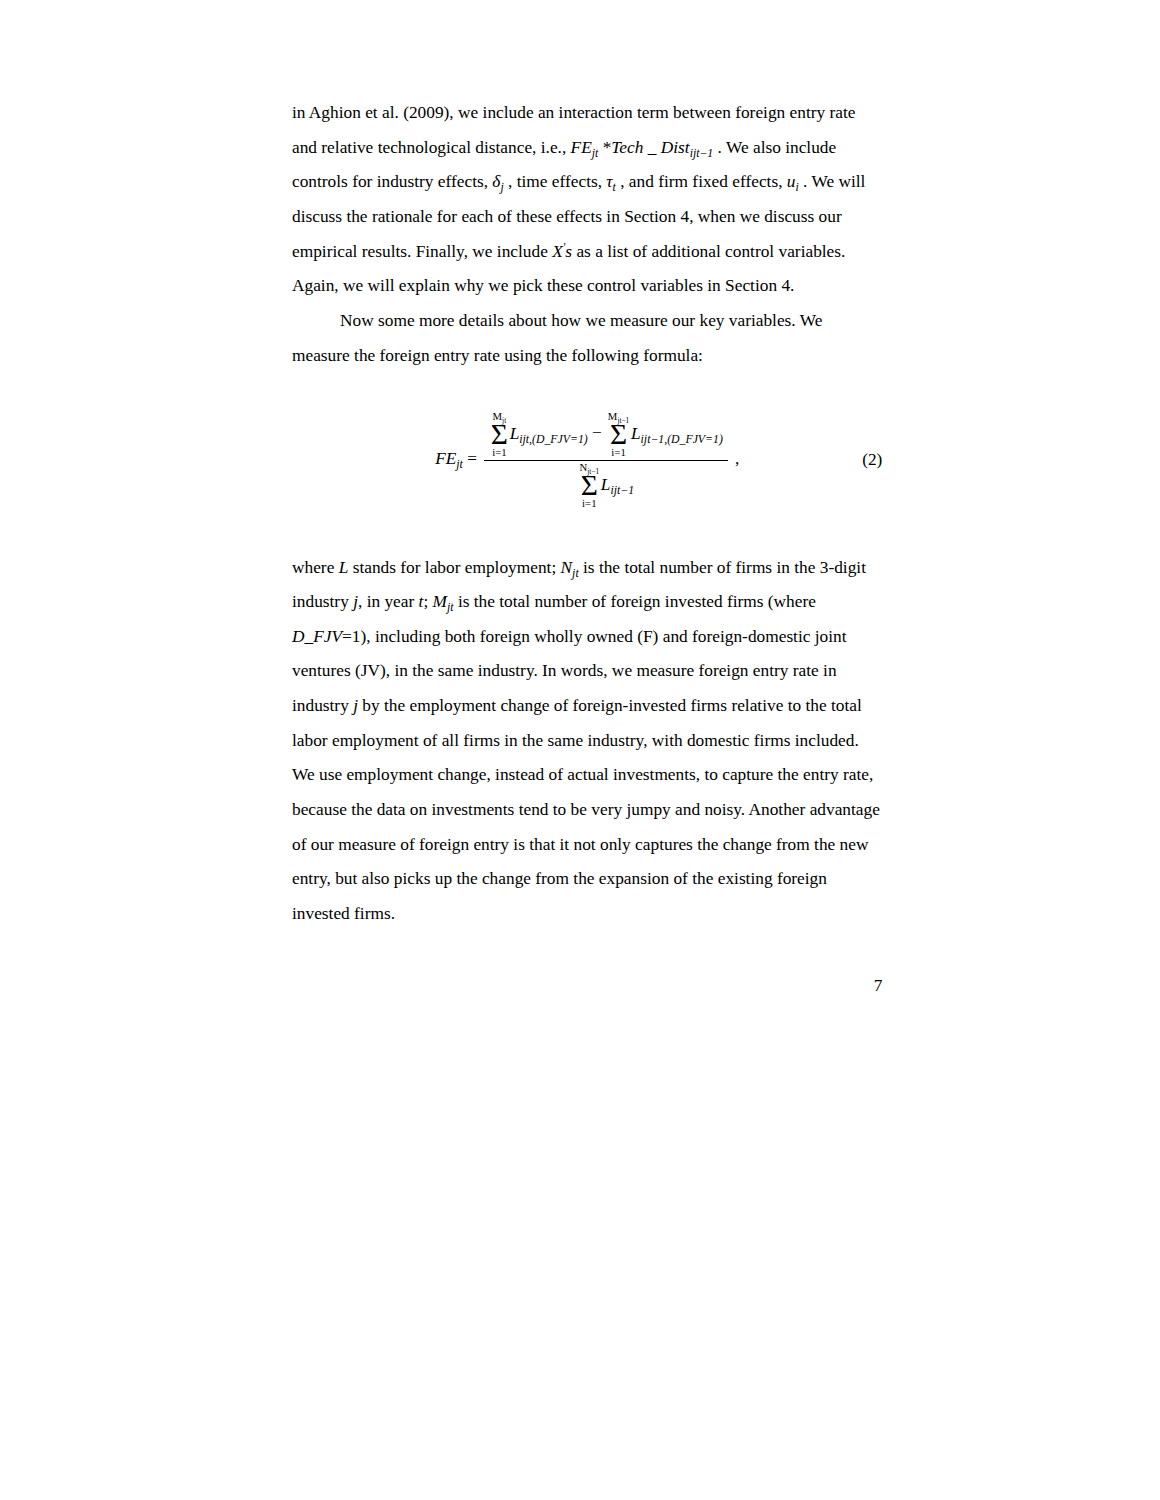in Aghion et al. (2009), we include an interaction term between foreign entry rate and relative technological distance, i.e., FEjt *Tech _ Distijt−1 . We also include controls for industry effects, δj , time effects, τt , and firm fixed effects, ui . We will discuss the rationale for each of these effects in Section 4, when we discuss our empirical results. Finally, we include X's as a list of additional control variables. Again, we will explain why we pick these control variables in Section 4.
Now some more details about how we measure our key variables. We measure the foreign entry rate using the following formula:
FEjt = Mjt Σi=1 Lijt,(D_FJV=1) − Mjt−1 Σi=1 Lijt−1,(D_FJV=1) Njt−1 Σi=1 Lijt−1 , (2)
where L stands for labor employment; Njt is the total number of firms in the 3-digit industry j, in year t; Mjt is the total number of foreign invested firms (where D_FJV=1), including both foreign wholly owned (F) and foreign-domestic joint ventures (JV), in the same industry. In words, we measure foreign entry rate in industry j by the employment change of foreign-invested firms relative to the total labor employment of all firms in the same industry, with domestic firms included. We use employment change, instead of actual investments, to capture the entry rate, because the data on investments tend to be very jumpy and noisy. Another advantage of our measure of foreign entry is that it not only captures the change from the new entry, but also picks up the change from the expansion of the existing foreign invested firms.
7